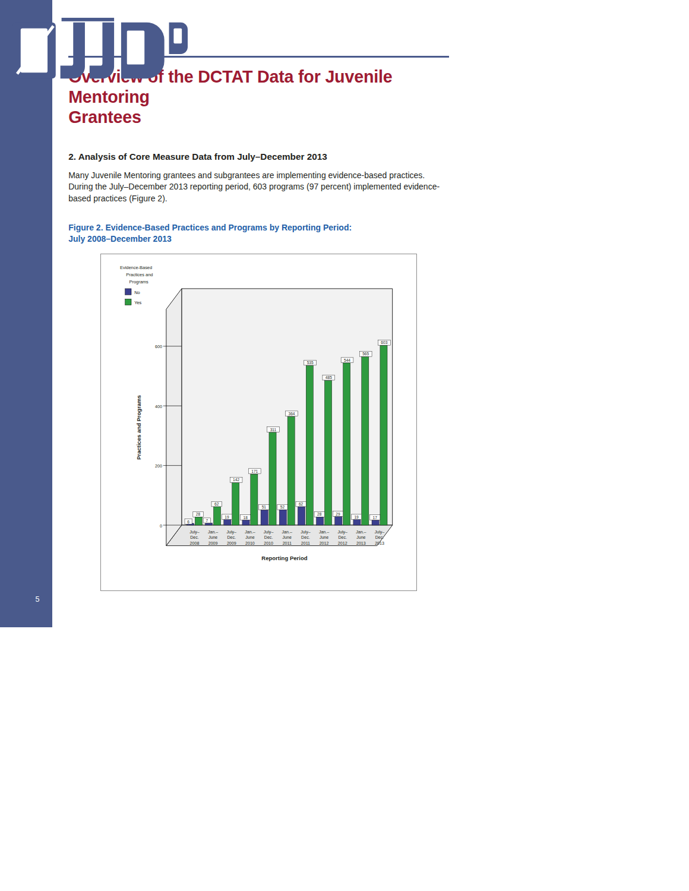Overview of the DCTAT Data for Juvenile Mentoring
Grantees
2. Analysis of Core Measure Data from July–December 2013
Many Juvenile Mentoring grantees and subgrantees are implementing evidence-based practices. During the July–December 2013 reporting period, 603 programs (97 percent) implemented evidence-based practices (Figure 2).
Figure 2. Evidence-Based Practices and Programs by Reporting Period:
July 2008–December 2013
Evidence-Based Practices and Programs No Yes 0 200 400 600 Practices and Programs 6 28 7 62 19 142 18 171 51 311 52 364 62 535 28 485 29 544 19 565 17 603 July– Dec. 2008 Jan.– June 2009 July– Dec. 2009 Jan.– June 2010 July– Dec. 2010 Jan.– June 2011 July– Dec. 2011 Jan.– June 2012 July– Dec. 2012 Jan.– June 2013 July– Dec. 2013 Reporting Period
5